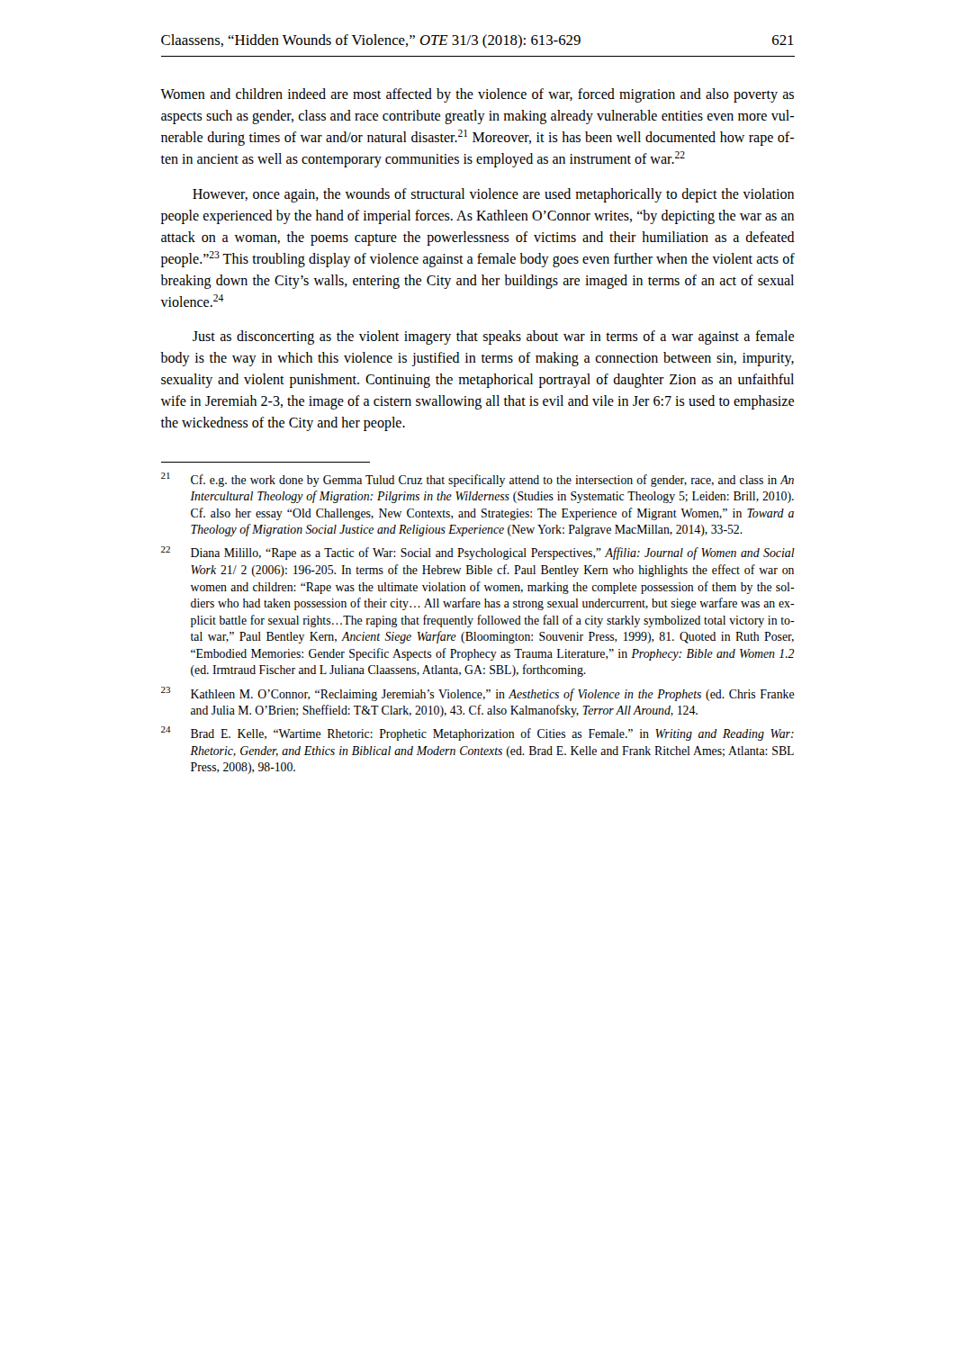Claassens, “Hidden Wounds of Violence,” OTE 31/3 (2018): 613-629 621
Women and children indeed are most affected by the violence of war, forced migration and also poverty as aspects such as gender, class and race contribute greatly in making already vulnerable entities even more vulnerable during times of war and/or natural disaster.21 Moreover, it is has been well documented how rape often in ancient as well as contemporary communities is employed as an instrument of war.22
However, once again, the wounds of structural violence are used metaphorically to depict the violation people experienced by the hand of imperial forces. As Kathleen O’Connor writes, “by depicting the war as an attack on a woman, the poems capture the powerlessness of victims and their humiliation as a defeated people.”23 This troubling display of violence against a female body goes even further when the violent acts of breaking down the City’s walls, entering the City and her buildings are imaged in terms of an act of sexual violence.24
Just as disconcerting as the violent imagery that speaks about war in terms of a war against a female body is the way in which this violence is justified in terms of making a connection between sin, impurity, sexuality and violent punishment. Continuing the metaphorical portrayal of daughter Zion as an unfaithful wife in Jeremiah 2-3, the image of a cistern swallowing all that is evil and vile in Jer 6:7 is used to emphasize the wickedness of the City and her people.
Cf. e.g. the work done by Gemma Tulud Cruz that specifically attend to the intersection of gender, race, and class in An Intercultural Theology of Migration: Pilgrims in the Wilderness (Studies in Systematic Theology 5; Leiden: Brill, 2010). Cf. also her essay “Old Challenges, New Contexts, and Strategies: The Experience of Migrant Women,” in Toward a Theology of Migration Social Justice and Religious Experience (New York: Palgrave MacMillan, 2014), 33-52.
Diana Milillo, “Rape as a Tactic of War: Social and Psychological Perspectives,” Affilia: Journal of Women and Social Work 21/ 2 (2006): 196-205. In terms of the Hebrew Bible cf. Paul Bentley Kern who highlights the effect of war on women and children: “Rape was the ultimate violation of women, marking the complete possession of them by the soldiers who had taken possession of their city… All warfare has a strong sexual undercurrent, but siege warfare was an explicit battle for sexual rights…The raping that frequently followed the fall of a city starkly symbolized total victory in total war,” Paul Bentley Kern, Ancient Siege Warfare (Bloomington: Souvenir Press, 1999), 81. Quoted in Ruth Poser, “Embodied Memories: Gender Specific Aspects of Prophecy as Trauma Literature,” in Prophecy: Bible and Women 1.2 (ed. Irmtraud Fischer and L Juliana Claassens, Atlanta, GA: SBL), forthcoming.
Kathleen M. O’Connor, “Reclaiming Jeremiah’s Violence,” in Aesthetics of Violence in the Prophets (ed. Chris Franke and Julia M. O’Brien; Sheffield: T&T Clark, 2010), 43. Cf. also Kalmanofsky, Terror All Around, 124.
Brad E. Kelle, “Wartime Rhetoric: Prophetic Metaphorization of Cities as Female.” in Writing and Reading War: Rhetoric, Gender, and Ethics in Biblical and Modern Contexts (ed. Brad E. Kelle and Frank Ritchel Ames; Atlanta: SBL Press, 2008), 98-100.